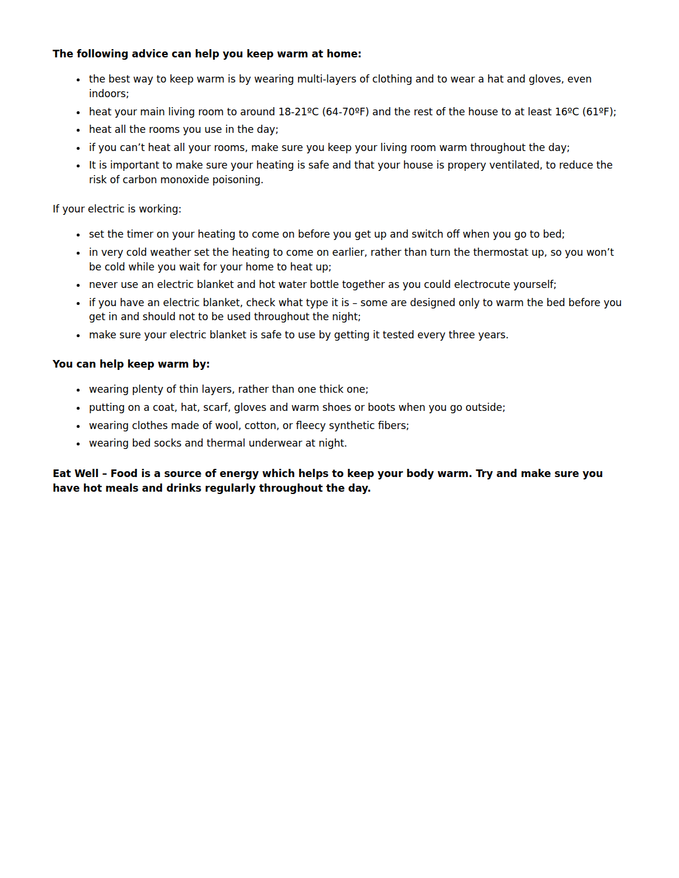The following advice can help you keep warm at home:
the best way to keep warm is by wearing multi-layers of clothing and to wear a hat and gloves, even indoors;
heat your main living room to around 18-21ºC (64-70ºF) and the rest of the house to at least 16ºC (61ºF);
heat all the rooms you use in the day;
if you can’t heat all your rooms, make sure you keep your living room warm throughout the day;
It is important to make sure your heating is safe and that your house is propery ventilated, to reduce the risk of carbon monoxide poisoning.
If your electric is working:
set the timer on your heating to come on before you get up and switch off when you go to bed;
in very cold weather set the heating to come on earlier, rather than turn the thermostat up, so you won’t be cold while you wait for your home to heat up;
never use an electric blanket and hot water bottle together as you could electrocute yourself;
if you have an electric blanket, check what type it is – some are designed only to warm the bed before you get in and should not to be used throughout the night;
make sure your electric blanket is safe to use by getting it tested every three years.
You can help keep warm by:
wearing plenty of thin layers, rather than one thick one;
putting on a coat, hat, scarf, gloves and warm shoes or boots when you go outside;
wearing clothes made of wool, cotton, or fleecy synthetic fibers;
wearing bed socks and thermal underwear at night.
Eat Well – Food is a source of energy which helps to keep your body warm. Try and make sure you have hot meals and drinks regularly throughout the day.